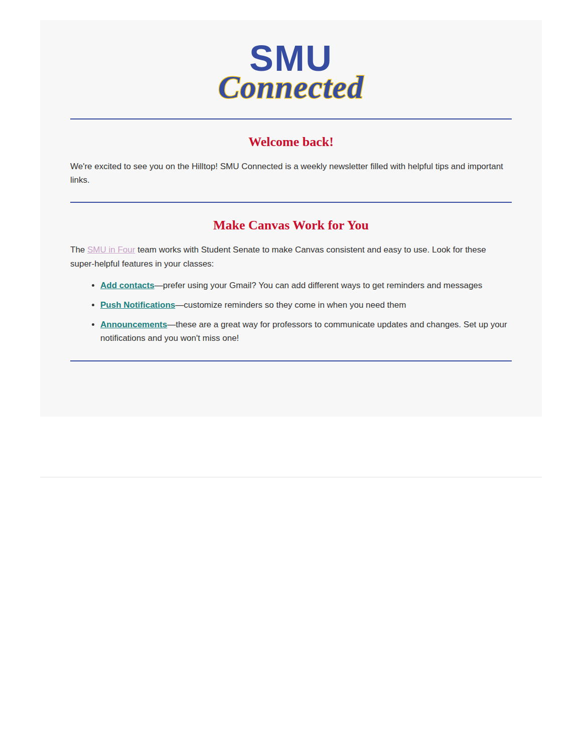SMU
Connected
Welcome back!
We're excited to see you on the Hilltop! SMU Connected is a weekly newsletter filled with helpful tips and important links.
Make Canvas Work for You
The SMU in Four team works with Student Senate to make Canvas consistent and easy to use. Look for these super-helpful features in your classes:
Add contacts—prefer using your Gmail? You can add different ways to get reminders and messages
Push Notifications—customize reminders so they come in when you need them
Announcements—these are a great way for professors to communicate updates and changes. Set up your notifications and you won't miss one!